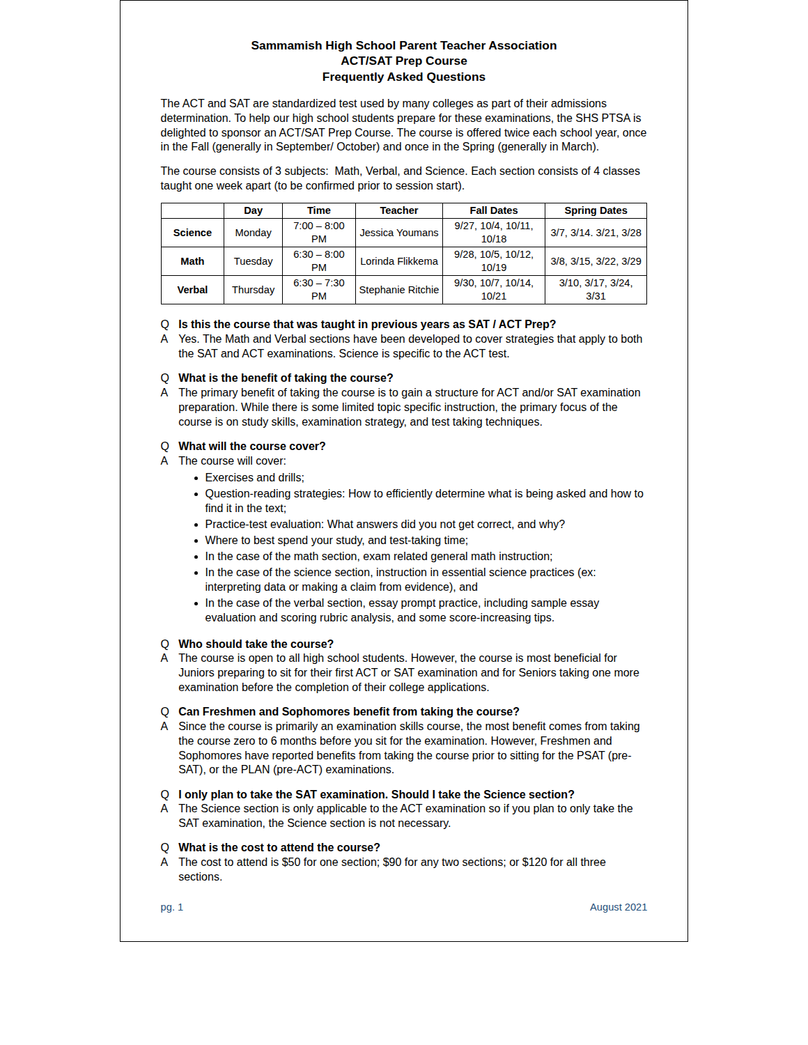Sammamish High School Parent Teacher Association
ACT/SAT Prep Course
Frequently Asked Questions
The ACT and SAT are standardized test used by many colleges as part of their admissions determination. To help our high school students prepare for these examinations, the SHS PTSA is delighted to sponsor an ACT/SAT Prep Course. The course is offered twice each school year, once in the Fall (generally in September/ October) and once in the Spring (generally in March).
The course consists of 3 subjects: Math, Verbal, and Science. Each section consists of 4 classes taught one week apart (to be confirmed prior to session start).
| | Day | Time | Teacher | Fall Dates | Spring Dates |
| --- | --- | --- | --- | --- | --- |
| Science | Monday | 7:00 – 8:00 PM | Jessica Youmans | 9/27, 10/4, 10/11, 10/18 | 3/7, 3/14. 3/21, 3/28 |
| Math | Tuesday | 6:30 – 8:00 PM | Lorinda Flikkema | 9/28, 10/5, 10/12, 10/19 | 3/8, 3/15, 3/22, 3/29 |
| Verbal | Thursday | 6:30 – 7:30 PM | Stephanie Ritchie | 9/30, 10/7, 10/14, 10/21 | 3/10, 3/17, 3/24, 3/31 |
Q
Is this the course that was taught in previous years as SAT / ACT Prep?
A
Yes. The Math and Verbal sections have been developed to cover strategies that apply to both the SAT and ACT examinations. Science is specific to the ACT test.
Q
What is the benefit of taking the course?
A
The primary benefit of taking the course is to gain a structure for ACT and/or SAT examination preparation. While there is some limited topic specific instruction, the primary focus of the course is on study skills, examination strategy, and test taking techniques.
Q
What will the course cover?
A
The course will cover:
Exercises and drills;
Question-reading strategies: How to efficiently determine what is being asked and how to find it in the text;
Practice-test evaluation: What answers did you not get correct, and why?
Where to best spend your study, and test-taking time;
In the case of the math section, exam related general math instruction;
In the case of the science section, instruction in essential science practices (ex: interpreting data or making a claim from evidence), and
In the case of the verbal section, essay prompt practice, including sample essay evaluation and scoring rubric analysis, and some score-increasing tips.
Q
Who should take the course?
A
The course is open to all high school students. However, the course is most beneficial for Juniors preparing to sit for their first ACT or SAT examination and for Seniors taking one more examination before the completion of their college applications.
Q
Can Freshmen and Sophomores benefit from taking the course?
A
Since the course is primarily an examination skills course, the most benefit comes from taking the course zero to 6 months before you sit for the examination. However, Freshmen and Sophomores have reported benefits from taking the course prior to sitting for the PSAT (pre-SAT), or the PLAN (pre-ACT) examinations.
Q
I only plan to take the SAT examination. Should I take the Science section?
A
The Science section is only applicable to the ACT examination so if you plan to only take the SAT examination, the Science section is not necessary.
Q
What is the cost to attend the course?
A
The cost to attend is $50 for one section; $90 for any two sections; or $120 for all three sections.
pg. 1
August 2021